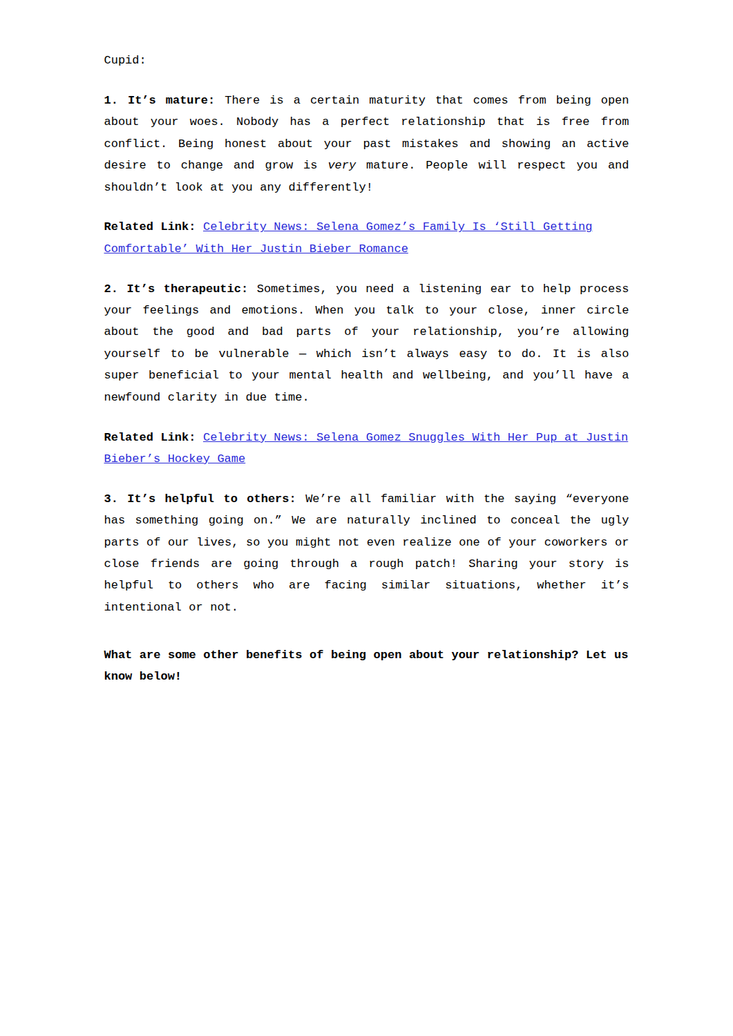Cupid:
1. It’s mature: There is a certain maturity that comes from being open about your woes. Nobody has a perfect relationship that is free from conflict. Being honest about your past mistakes and showing an active desire to change and grow is very mature. People will respect you and shouldn’t look at you any differently!
Related Link: Celebrity News: Selena Gomez’s Family Is ‘Still Getting Comfortable’ With Her Justin Bieber Romance
2. It’s therapeutic: Sometimes, you need a listening ear to help process your feelings and emotions. When you talk to your close, inner circle about the good and bad parts of your relationship, you’re allowing yourself to be vulnerable — which isn’t always easy to do. It is also super beneficial to your mental health and wellbeing, and you’ll have a newfound clarity in due time.
Related Link: Celebrity News: Selena Gomez Snuggles With Her Pup at Justin Bieber’s Hockey Game
3. It’s helpful to others: We’re all familiar with the saying “everyone has something going on.” We are naturally inclined to conceal the ugly parts of our lives, so you might not even realize one of your coworkers or close friends are going through a rough patch! Sharing your story is helpful to others who are facing similar situations, whether it’s intentional or not.
What are some other benefits of being open about your relationship? Let us know below!